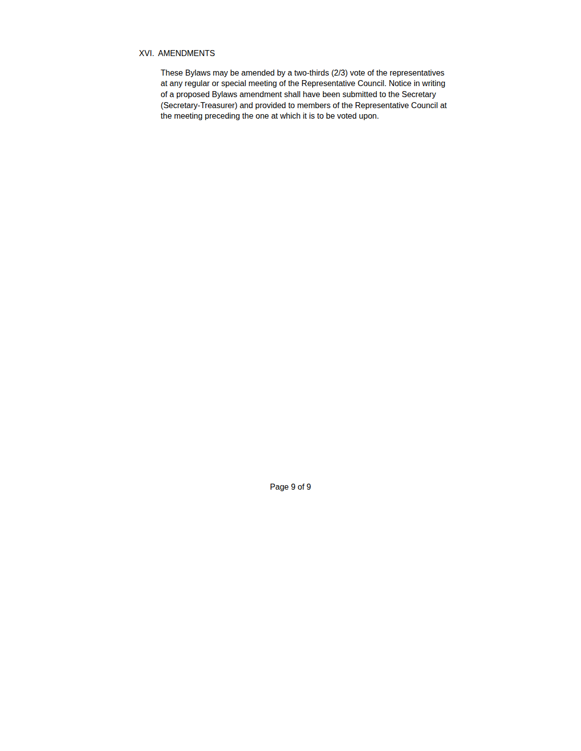XVI. AMENDMENTS
These Bylaws may be amended by a two-thirds (2/3) vote of the representatives at any regular or special meeting of the Representative Council. Notice in writing of a proposed Bylaws amendment shall have been submitted to the Secretary (Secretary-Treasurer) and provided to members of the Representative Council at the meeting preceding the one at which it is to be voted upon.
Page 9 of 9